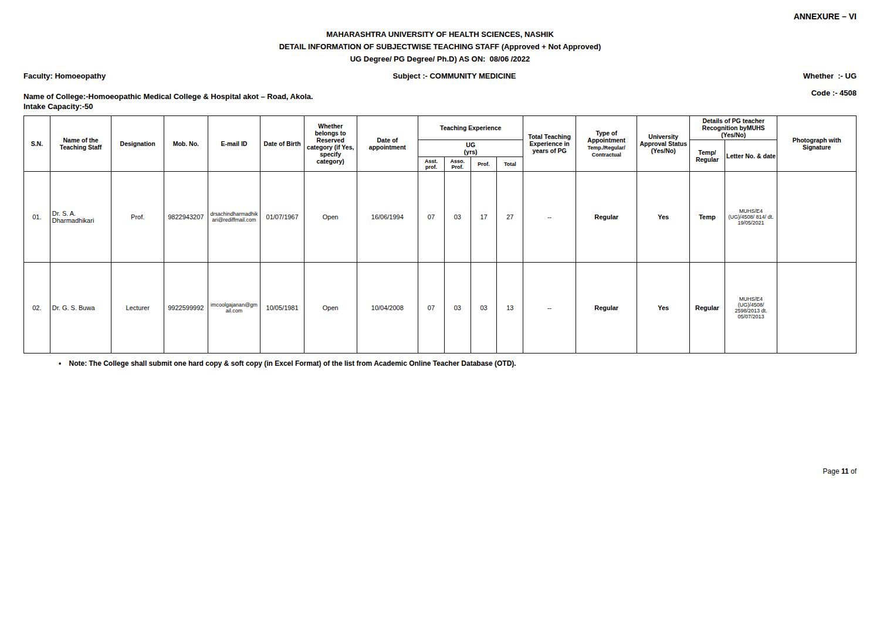ANNEXURE – VI
MAHARASHTRA UNIVERSITY OF HEALTH SCIENCES, NASHIK
DETAIL INFORMATION OF SUBJECTWISE TEACHING STAFF (Approved + Not Approved)
UG Degree/ PG Degree/ Ph.D) AS ON: 08/06 /2022
Faculty: Homoeopathy
Subject :- COMMUNITY MEDICINE
Whether :- UG
Name of College:-Homoeopathic Medical College & Hospital akot – Road, Akola.
Code :- 4508
Intake Capacity:-50
| S.N. | Name of the Teaching Staff | Designation | Mob. No. | E-mail ID | Date of Birth | Whether belongs to Reserved category (if Yes, specify category) | Date of appointment | Teaching Experience | Total Teaching Experience in years of PG | Type of Appointment Temp./Regular/ Contractual | University Approval Status (Yes/No) | Details of PG teacher Recognition byMUHS (Yes/No) | Photograph with Signature |
| --- | --- | --- | --- | --- | --- | --- | --- | --- | --- | --- | --- | --- | --- |
| UG (yrs) | Temp/ Regular | Letter No. & date |
| Asst. prof. | Asso. Prof. | Prof. | Total |
| 01. | Dr. S. A. Dharmadhikari | Prof. | 9822943207 | drsachindharmadhikari@rediffmail.com | 01/07/1967 | Open | 16/06/1994 | 07 | 03 | 17 | 27 | -- | Regular | Yes | Temp | MUHS/E4 (UG)/4508/ 814/ dt. 19/05/2021 | |
| 02. | Dr. G. S. Buwa | Lecturer | 9922599992 | imcoolgajanan@gmail.com | 10/05/1981 | Open | 10/04/2008 | 07 | 03 | 03 | 13 | -- | Regular | Yes | Regular | MUHS/E4 (UG)/4508/ 2598/2013 dt. 05/07/2013 | |
• Note: The College shall submit one hard copy & soft copy (in Excel Format) of the list from Academic Online Teacher Database (OTD).
Page 11 of